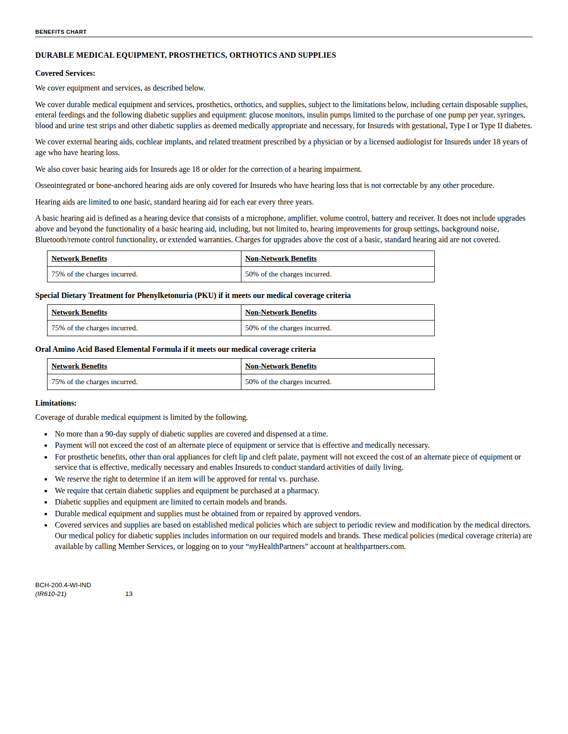BENEFITS CHART
DURABLE MEDICAL EQUIPMENT, PROSTHETICS, ORTHOTICS AND SUPPLIES
Covered Services:
We cover equipment and services, as described below.
We cover durable medical equipment and services, prosthetics, orthotics, and supplies, subject to the limitations below, including certain disposable supplies, enteral feedings and the following diabetic supplies and equipment: glucose monitors, insulin pumps limited to the purchase of one pump per year, syringes, blood and urine test strips and other diabetic supplies as deemed medically appropriate and necessary, for Insureds with gestational, Type I or Type II diabetes.
We cover external hearing aids, cochlear implants, and related treatment prescribed by a physician or by a licensed audiologist for Insureds under 18 years of age who have hearing loss.
We also cover basic hearing aids for Insureds age 18 or older for the correction of a hearing impairment.
Osseointegrated or bone-anchored hearing aids are only covered for Insureds who have hearing loss that is not correctable by any other procedure.
Hearing aids are limited to one basic, standard hearing aid for each ear every three years.
A basic hearing aid is defined as a hearing device that consists of a microphone, amplifier, volume control, battery and receiver. It does not include upgrades above and beyond the functionality of a basic hearing aid, including, but not limited to, hearing improvements for group settings, background noise, Bluetooth/remote control functionality, or extended warranties. Charges for upgrades above the cost of a basic, standard hearing aid are not covered.
| Network Benefits | Non-Network Benefits |
| --- | --- |
| 75% of the charges incurred. | 50% of the charges incurred. |
Special Dietary Treatment for Phenylketonuria (PKU) if it meets our medical coverage criteria
| Network Benefits | Non-Network Benefits |
| --- | --- |
| 75% of the charges incurred. | 50% of the charges incurred. |
Oral Amino Acid Based Elemental Formula if it meets our medical coverage criteria
| Network Benefits | Non-Network Benefits |
| --- | --- |
| 75% of the charges incurred. | 50% of the charges incurred. |
Limitations:
Coverage of durable medical equipment is limited by the following.
No more than a 90-day supply of diabetic supplies are covered and dispensed at a time.
Payment will not exceed the cost of an alternate piece of equipment or service that is effective and medically necessary.
For prosthetic benefits, other than oral appliances for cleft lip and cleft palate, payment will not exceed the cost of an alternate piece of equipment or service that is effective, medically necessary and enables Insureds to conduct standard activities of daily living.
We reserve the right to determine if an item will be approved for rental vs. purchase.
We require that certain diabetic supplies and equipment be purchased at a pharmacy.
Diabetic supplies and equipment are limited to certain models and brands.
Durable medical equipment and supplies must be obtained from or repaired by approved vendors.
Covered services and supplies are based on established medical policies which are subject to periodic review and modification by the medical directors. Our medical policy for diabetic supplies includes information on our required models and brands. These medical policies (medical coverage criteria) are available by calling Member Services, or logging on to your “my HealthPartners” account at healthpartners.com.
BCH-200.4-WI-IND
(IR610-21) 13